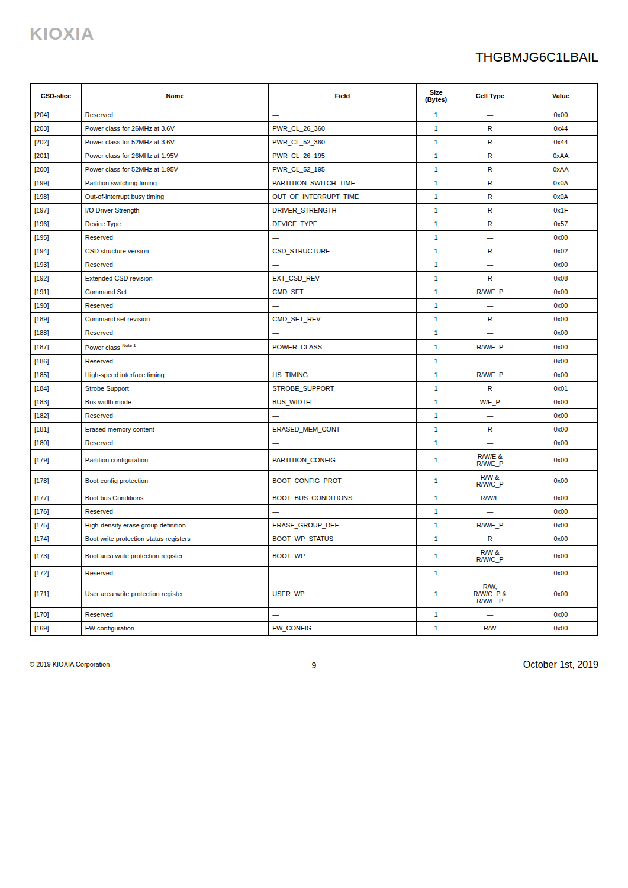KIOXIA
THGBMJG6C1LBAIL
| CSD-slice | Name | Field | Size (Bytes) | Cell Type | Value |
| --- | --- | --- | --- | --- | --- |
| [204] | Reserved | — | 1 | — | 0x00 |
| [203] | Power class for 26MHz at 3.6V | PWR_CL_26_360 | 1 | R | 0x44 |
| [202] | Power class for 52MHz at 3.6V | PWR_CL_52_360 | 1 | R | 0x44 |
| [201] | Power class for 26MHz at 1.95V | PWR_CL_26_195 | 1 | R | 0xAA |
| [200] | Power class for 52MHz at 1.95V | PWR_CL_52_195 | 1 | R | 0xAA |
| [199] | Partition switching timing | PARTITION_SWITCH_TIME | 1 | R | 0x0A |
| [198] | Out-of-interrupt busy timing | OUT_OF_INTERRUPT_TIME | 1 | R | 0x0A |
| [197] | I/O Driver Strength | DRIVER_STRENGTH | 1 | R | 0x1F |
| [196] | Device Type | DEVICE_TYPE | 1 | R | 0x57 |
| [195] | Reserved | — | 1 | — | 0x00 |
| [194] | CSD structure version | CSD_STRUCTURE | 1 | R | 0x02 |
| [193] | Reserved | — | 1 | — | 0x00 |
| [192] | Extended CSD revision | EXT_CSD_REV | 1 | R | 0x08 |
| [191] | Command Set | CMD_SET | 1 | R/W/E_P | 0x00 |
| [190] | Reserved | — | 1 | — | 0x00 |
| [189] | Command set revision | CMD_SET_REV | 1 | R | 0x00 |
| [188] | Reserved | — | 1 | — | 0x00 |
| [187] | Power class Note 1 | POWER_CLASS | 1 | R/W/E_P | 0x00 |
| [186] | Reserved | — | 1 | — | 0x00 |
| [185] | High-speed interface timing | HS_TIMING | 1 | R/W/E_P | 0x00 |
| [184] | Strobe Support | STROBE_SUPPORT | 1 | R | 0x01 |
| [183] | Bus width mode | BUS_WIDTH | 1 | W/E_P | 0x00 |
| [182] | Reserved | — | 1 | — | 0x00 |
| [181] | Erased memory content | ERASED_MEM_CONT | 1 | R | 0x00 |
| [180] | Reserved | — | 1 | — | 0x00 |
| [179] | Partition configuration | PARTITION_CONFIG | 1 | R/W/E & R/W/E_P | 0x00 |
| [178] | Boot config protection | BOOT_CONFIG_PROT | 1 | R/W & R/W/C_P | 0x00 |
| [177] | Boot bus Conditions | BOOT_BUS_CONDITIONS | 1 | R/W/E | 0x00 |
| [176] | Reserved | — | 1 | — | 0x00 |
| [175] | High-density erase group definition | ERASE_GROUP_DEF | 1 | R/W/E_P | 0x00 |
| [174] | Boot write protection status registers | BOOT_WP_STATUS | 1 | R | 0x00 |
| [173] | Boot area write protection register | BOOT_WP | 1 | R/W & R/W/C_P | 0x00 |
| [172] | Reserved | — | 1 | — | 0x00 |
| [171] | User area write protection register | USER_WP | 1 | R/W, R/W/C_P & R/W/E_P | 0x00 |
| [170] | Reserved | — | 1 | — | 0x00 |
| [169] | FW configuration | FW_CONFIG | 1 | R/W | 0x00 |
© 2019 KIOXIA Corporation 9 October 1st, 2019